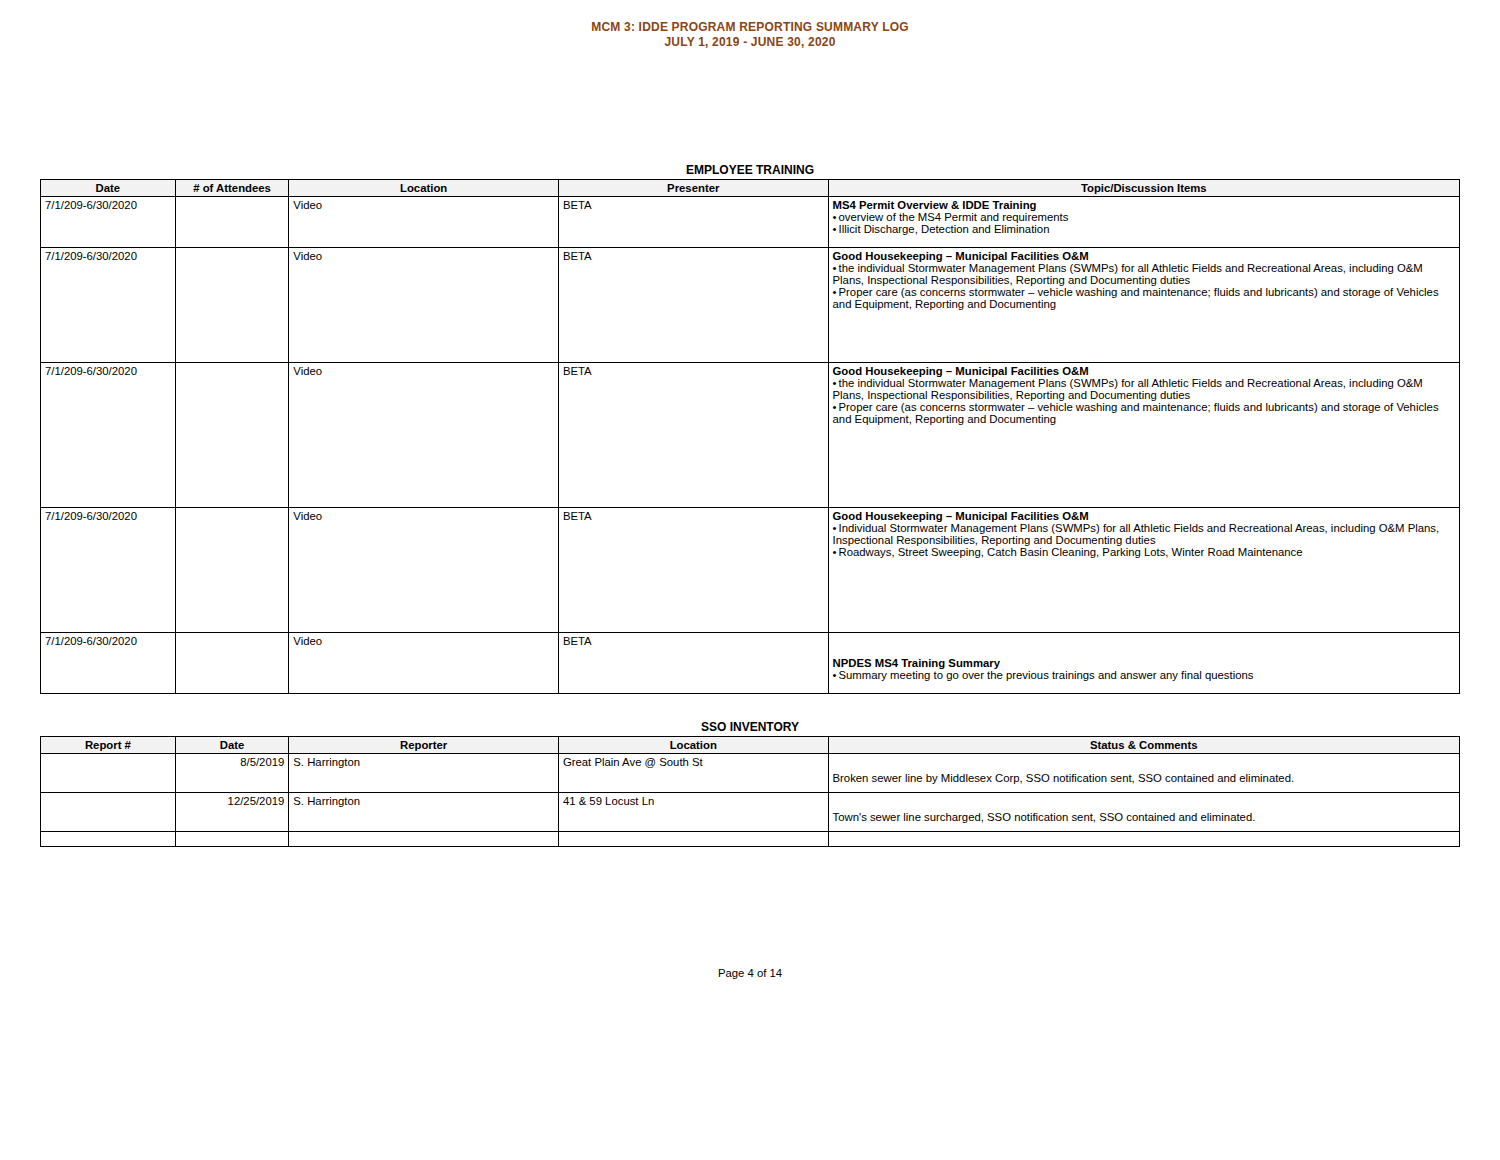MCM 3: IDDE PROGRAM REPORTING SUMMARY LOG
JULY 1, 2019 - JUNE 30, 2020
EMPLOYEE TRAINING
| Date | # of Attendees | Location | Presenter | Topic/Discussion Items |
| --- | --- | --- | --- | --- |
| 7/1/209-6/30/2020 | | Video | BETA | MS4 Permit Overview & IDDE Training overview of the MS4 Permit and requirements Illicit Discharge, Detection and Elimination |
| 7/1/209-6/30/2020 | | Video | BETA | Good Housekeeping – Municipal Facilities O&M the individual Stormwater Management Plans (SWMPs) for all Athletic Fields and Recreational Areas, including O&M Plans, Inspectional Responsibilities, Reporting and Documenting duties Proper care (as concerns stormwater – vehicle washing and maintenance; fluids and lubricants) and storage of Vehicles and Equipment, Reporting and Documenting |
| 7/1/209-6/30/2020 | | Video | BETA | Good Housekeeping – Municipal Facilities O&M the individual Stormwater Management Plans (SWMPs) for all Athletic Fields and Recreational Areas, including O&M Plans, Inspectional Responsibilities, Reporting and Documenting duties Proper care (as concerns stormwater – vehicle washing and maintenance; fluids and lubricants) and storage of Vehicles and Equipment, Reporting and Documenting |
| 7/1/209-6/30/2020 | | Video | BETA | Good Housekeeping – Municipal Facilities O&M Individual Stormwater Management Plans (SWMPs) for all Athletic Fields and Recreational Areas, including O&M Plans, Inspectional Responsibilities, Reporting and Documenting duties Roadways, Street Sweeping, Catch Basin Cleaning, Parking Lots, Winter Road Maintenance |
| 7/1/209-6/30/2020 | | Video | BETA | NPDES MS4 Training Summary Summary meeting to go over the previous trainings and answer any final questions |
SSO INVENTORY
| Report # | Date | Reporter | Location | Status & Comments |
| --- | --- | --- | --- | --- |
| | 8/5/2019 | S. Harrington | Great Plain Ave @ South St | Broken sewer line by Middlesex Corp, SSO notification sent, SSO contained and eliminated. |
| | 12/25/2019 | S. Harrington | 41 & 59 Locust Ln | Town's sewer line surcharged, SSO notification sent, SSO contained and eliminated. |
Page 4 of 14